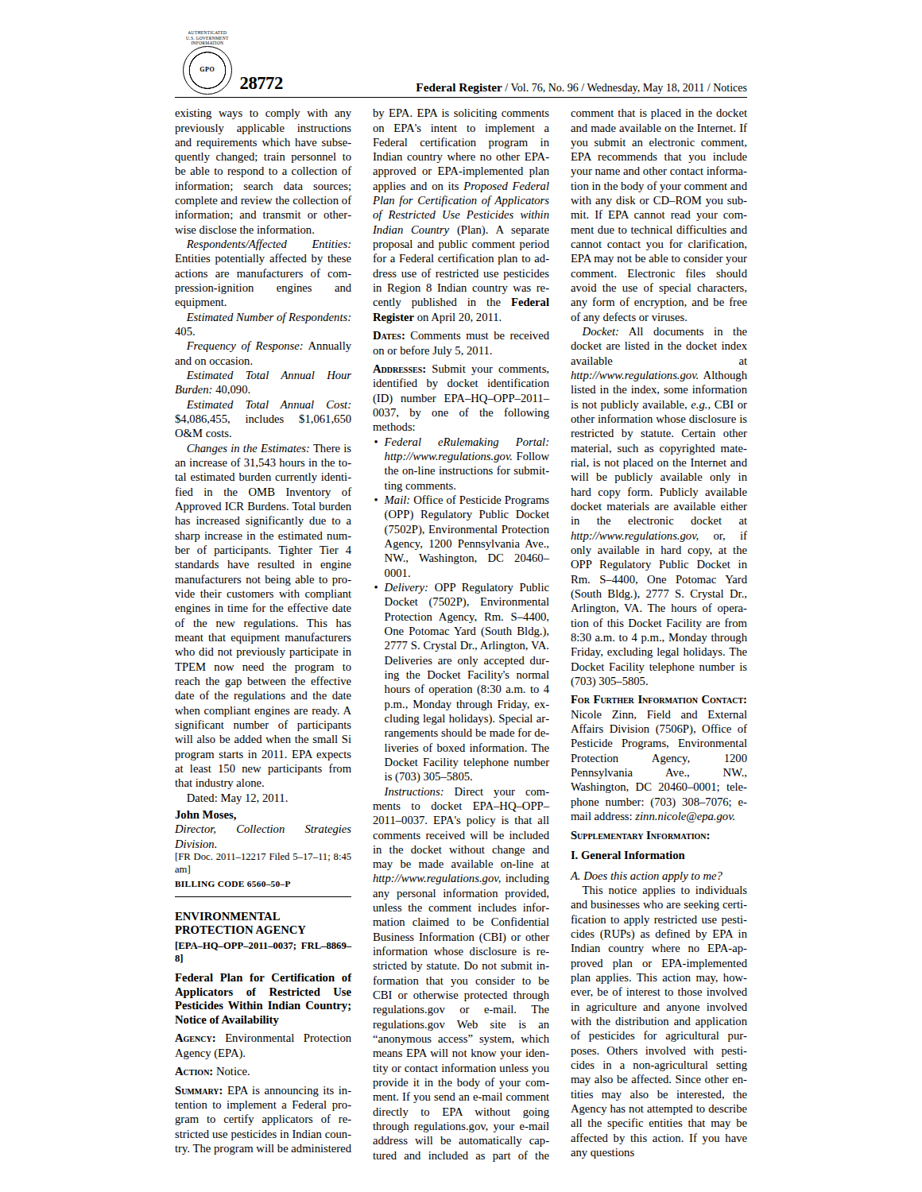Authenticated
U.S. Government
Information
28772
Federal Register / Vol. 76, No. 96 / Wednesday, May 18, 2011 / Notices
existing ways to comply with any previously applicable instructions and requirements which have subsequently changed; train personnel to be able to respond to a collection of information; search data sources; complete and review the collection of information; and transmit or otherwise disclose the information.
Respondents/Affected Entities: Entities potentially affected by these actions are manufacturers of compression-ignition engines and equipment.
Estimated Number of Respondents: 405.
Frequency of Response: Annually and on occasion.
Estimated Total Annual Hour Burden: 40,090.
Estimated Total Annual Cost: $4,086,455, includes $1,061,650 O&M costs.
Changes in the Estimates: There is an increase of 31,543 hours in the total estimated burden currently identified in the OMB Inventory of Approved ICR Burdens. Total burden has increased significantly due to a sharp increase in the estimated number of participants. Tighter Tier 4 standards have resulted in engine manufacturers not being able to provide their customers with compliant engines in time for the effective date of the new regulations. This has meant that equipment manufacturers who did not previously participate in TPEM now need the program to reach the gap between the effective date of the regulations and the date when compliant engines are ready. A significant number of participants will also be added when the small Si program starts in 2011. EPA expects at least 150 new participants from that industry alone.
Dated: May 12, 2011.
John Moses,
Director, Collection Strategies Division.
[FR Doc. 2011–12217 Filed 5–17–11; 8:45 am]
BILLING CODE 6560–50–P
ENVIRONMENTAL PROTECTION AGENCY
[EPA–HQ–OPP–2011–0037; FRL–8869–8]
Federal Plan for Certification of Applicators of Restricted Use Pesticides Within Indian Country; Notice of Availability
Agency: Environmental Protection Agency (EPA).
Action: Notice.
Summary: EPA is announcing its intention to implement a Federal program to certify applicators of restricted use pesticides in Indian country. The program will be administered by EPA. EPA is soliciting comments on EPA's intent to implement a Federal certification program in Indian country where no other EPA-approved or EPA-implemented plan applies and on its Proposed Federal Plan for Certification of Applicators of Restricted Use Pesticides within Indian Country (Plan). A separate proposal and public comment period for a Federal certification plan to address use of restricted use pesticides in Region 8 Indian country was recently published in the Federal Register on April 20, 2011.
Dates: Comments must be received on or before July 5, 2011.
Addresses: Submit your comments, identified by docket identification (ID) number EPA–HQ–OPP–2011–0037, by one of the following methods:
Federal eRulemaking Portal: http://www.regulations.gov. Follow the on-line instructions for submitting comments.
Mail: Office of Pesticide Programs (OPP) Regulatory Public Docket (7502P), Environmental Protection Agency, 1200 Pennsylvania Ave., NW., Washington, DC 20460–0001.
Delivery: OPP Regulatory Public Docket (7502P), Environmental Protection Agency, Rm. S–4400, One Potomac Yard (South Bldg.), 2777 S. Crystal Dr., Arlington, VA. Deliveries are only accepted during the Docket Facility's normal hours of operation (8:30 a.m. to 4 p.m., Monday through Friday, excluding legal holidays). Special arrangements should be made for deliveries of boxed information. The Docket Facility telephone number is (703) 305–5805.
Instructions: Direct your comments to docket EPA–HQ–OPP–2011–0037. EPA's policy is that all comments received will be included in the docket without change and may be made available on-line at http://www.regulations.gov, including any personal information provided, unless the comment includes information claimed to be Confidential Business Information (CBI) or other information whose disclosure is restricted by statute. Do not submit information that you consider to be CBI or otherwise protected through regulations.gov or e-mail. The regulations.gov Web site is an “anonymous access” system, which means EPA will not know your identity or contact information unless you provide it in the body of your comment. If you send an e-mail comment directly to EPA without going through regulations.gov, your e-mail address will be automatically captured and included as part of the comment that is placed in the docket and made available on the Internet. If you submit an electronic comment, EPA recommends that you include your name and other contact information in the body of your comment and with any disk or CD–ROM you submit. If EPA cannot read your comment due to technical difficulties and cannot contact you for clarification, EPA may not be able to consider your comment. Electronic files should avoid the use of special characters, any form of encryption, and be free of any defects or viruses.
Docket: All documents in the docket are listed in the docket index available at http://www.regulations.gov. Although listed in the index, some information is not publicly available, e.g., CBI or other information whose disclosure is restricted by statute. Certain other material, such as copyrighted material, is not placed on the Internet and will be publicly available only in hard copy form. Publicly available docket materials are available either in the electronic docket at http://www.regulations.gov, or, if only available in hard copy, at the OPP Regulatory Public Docket in Rm. S–4400, One Potomac Yard (South Bldg.), 2777 S. Crystal Dr., Arlington, VA. The hours of operation of this Docket Facility are from 8:30 a.m. to 4 p.m., Monday through Friday, excluding legal holidays. The Docket Facility telephone number is (703) 305–5805.
For Further Information Contact: Nicole Zinn, Field and External Affairs Division (7506P), Office of Pesticide Programs, Environmental Protection Agency, 1200 Pennsylvania Ave., NW., Washington, DC 20460–0001; telephone number: (703) 308–7076; e-mail address: zinn.nicole@epa.gov.
Supplementary Information:
I. General Information
A. Does this action apply to me?
This notice applies to individuals and businesses who are seeking certification to apply restricted use pesticides (RUPs) as defined by EPA in Indian country where no EPA-approved plan or EPA-implemented plan applies. This action may, however, be of interest to those involved in agriculture and anyone involved with the distribution and application of pesticides for agricultural purposes. Others involved with pesticides in a non-agricultural setting may also be affected. Since other entities may also be interested, the Agency has not attempted to describe all the specific entities that may be affected by this action. If you have any questions